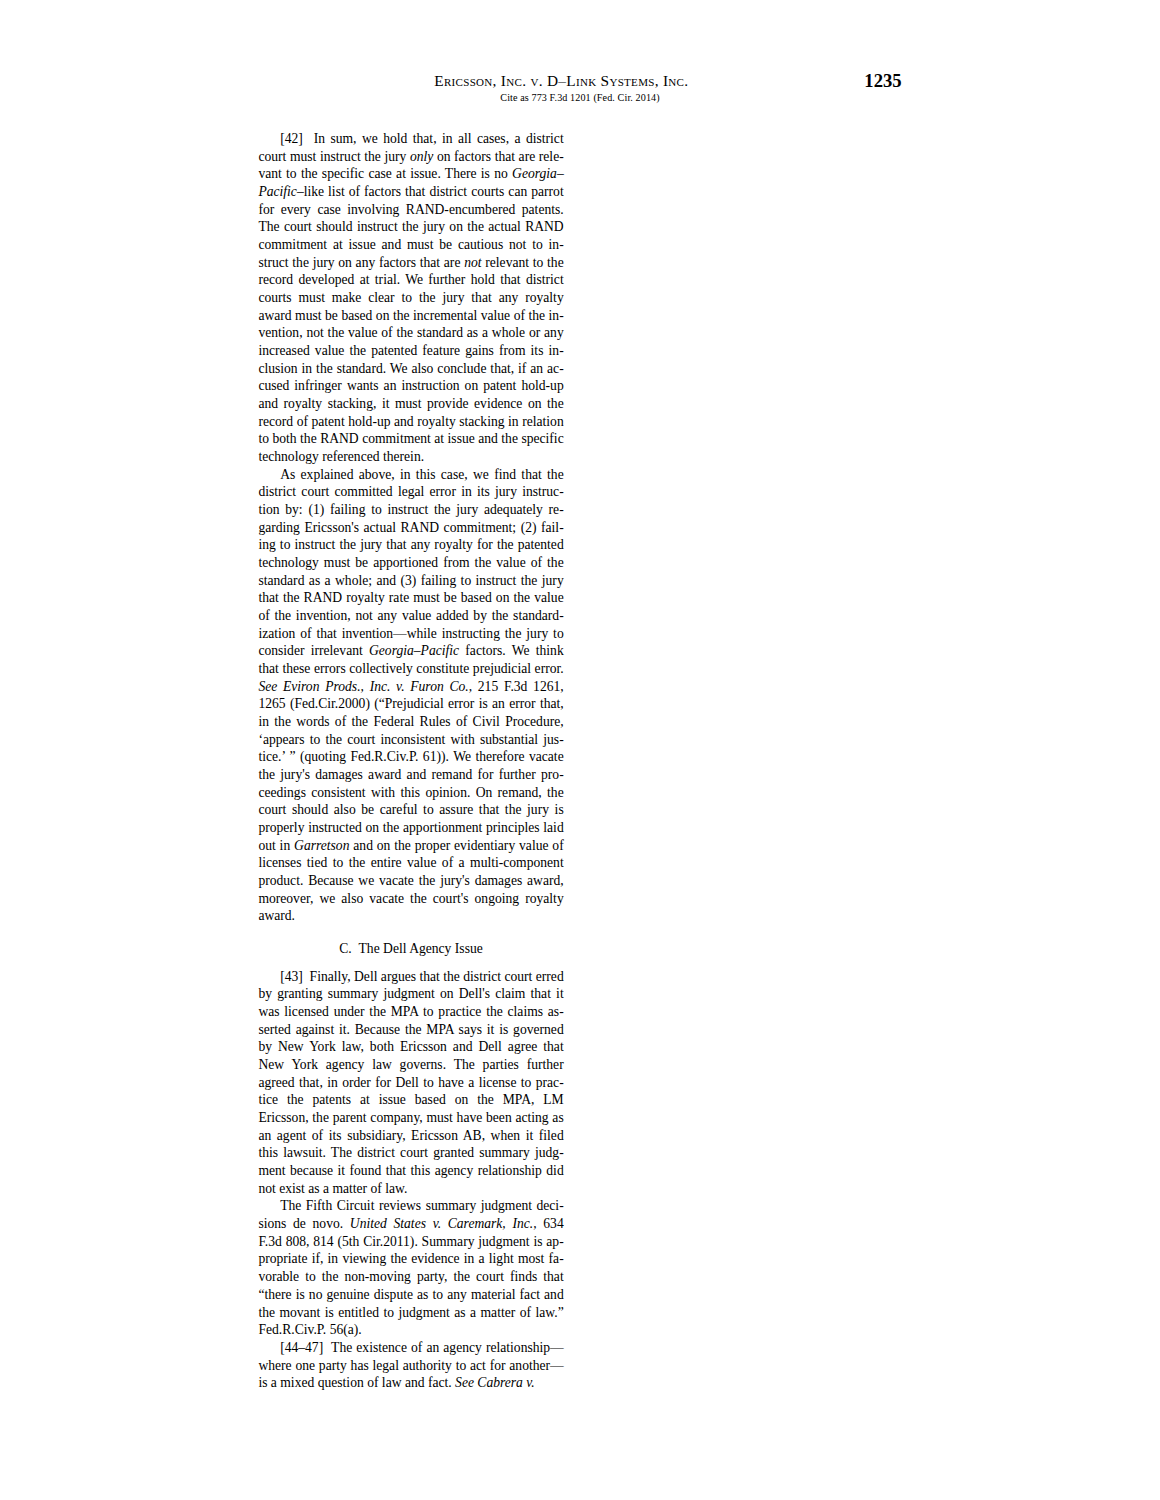1235 Ericsson, Inc. v. D–Link Systems, Inc. Cite as 773 F.3d 1201 (Fed. Cir. 2014)
[42] In sum, we hold that, in all cases, a district court must instruct the jury only on factors that are relevant to the specific case at issue. There is no Georgia–Pacific–like list of factors that district courts can parrot for every case involving RAND-encumbered patents. The court should instruct the jury on the actual RAND commitment at issue and must be cautious not to instruct the jury on any factors that are not relevant to the record developed at trial. We further hold that district courts must make clear to the jury that any royalty award must be based on the incremental value of the invention, not the value of the standard as a whole or any increased value the patented feature gains from its inclusion in the standard. We also conclude that, if an accused infringer wants an instruction on patent hold-up and royalty stacking, it must provide evidence on the record of patent hold-up and royalty stacking in relation to both the RAND commitment at issue and the specific technology referenced therein.
As explained above, in this case, we find that the district court committed legal error in its jury instruction by: (1) failing to instruct the jury adequately regarding Ericsson's actual RAND commitment; (2) failing to instruct the jury that any royalty for the patented technology must be apportioned from the value of the standard as a whole; and (3) failing to instruct the jury that the RAND royalty rate must be based on the value of the invention, not any value added by the standardization of that invention—while instructing the jury to consider irrelevant Georgia–Pacific factors. We think that these errors collectively constitute prejudicial error. See Eviron Prods., Inc. v. Furon Co., 215 F.3d 1261, 1265 (Fed.Cir.2000) (“Prejudicial error is an error that, in the words of the Federal Rules of Civil Procedure, ‘appears to the court inconsistent with substantial justice.’ ” (quoting Fed.R.Civ.P. 61)). We therefore vacate the jury's damages award and remand for further proceedings consistent with this opinion. On remand, the court should also be careful to assure that the jury is properly instructed on the apportionment principles laid out in Garretson and on the proper evidentiary value of licenses tied to the entire value of a multi-component product. Because we vacate the jury's damages award, moreover, we also vacate the court's ongoing royalty award.
C. The Dell Agency Issue
[43] Finally, Dell argues that the district court erred by granting summary judgment on Dell's claim that it was licensed under the MPA to practice the claims asserted against it. Because the MPA says it is governed by New York law, both Ericsson and Dell agree that New York agency law governs. The parties further agreed that, in order for Dell to have a license to practice the patents at issue based on the MPA, LM Ericsson, the parent company, must have been acting as an agent of its subsidiary, Ericsson AB, when it filed this lawsuit. The district court granted summary judgment because it found that this agency relationship did not exist as a matter of law.
The Fifth Circuit reviews summary judgment decisions de novo. United States v. Caremark, Inc., 634 F.3d 808, 814 (5th Cir.2011). Summary judgment is appropriate if, in viewing the evidence in a light most favorable to the non-moving party, the court finds that “there is no genuine dispute as to any material fact and the movant is entitled to judgment as a matter of law.” Fed.R.Civ.P. 56(a).
[44–47] The existence of an agency relationship—where one party has legal authority to act for another—is a mixed question of law and fact. See Cabrera v.